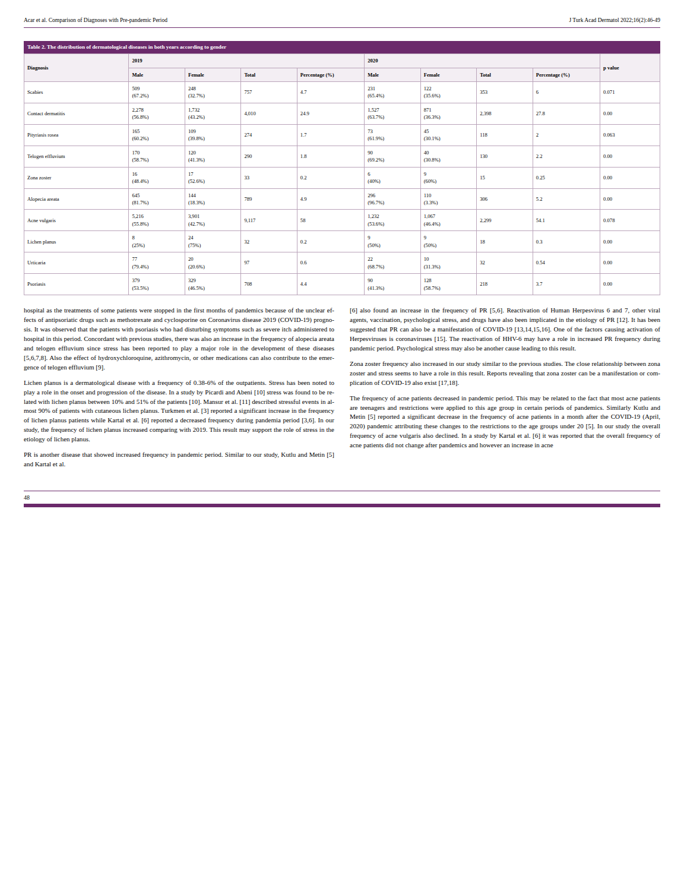Acar et al. Comparison of Diagnoses with Pre-pandemic Period
J Turk Acad Dermatol 2022;16(2):46-49
Table 2. The distribution of dermatological diseases in both years according to gender
| Diagnosis | 2019 | 2020 | p value |
| --- | --- | --- | --- |
| Male | Female | Total | Percentage (%) | Male | Female | Total | Percentage (%) |
| Scabies | 509 (67.2%) | 248 (32.7%) | 757 | 4.7 | 231 (65.4%) | 122 (35.6%) | 353 | 6 | 0.071 |
| Contact dermatitis | 2,278 (56.8%) | 1,732 (43.2%) | 4,010 | 24.9 | 1,527 (63.7%) | 871 (36.3%) | 2,398 | 27.8 | 0.00 |
| Pityriasis rosea | 165 (60.2%) | 109 (39.8%) | 274 | 1.7 | 73 (61.9%) | 45 (30.1%) | 118 | 2 | 0.063 |
| Telogen effluvium | 170 (58.7%) | 120 (41.3%) | 290 | 1.8 | 90 (69.2%) | 40 (30.8%) | 130 | 2.2 | 0.00 |
| Zona zoster | 16 (48.4%) | 17 (52.6%) | 33 | 0.2 | 6 (40%) | 9 (60%) | 15 | 0.25 | 0.00 |
| Alopecia areata | 645 (81.7%) | 144 (18.3%) | 789 | 4.9 | 296 (96.7%) | 110 (3.3%) | 306 | 5.2 | 0.00 |
| Acne vulgaris | 5,216 (55.8%) | 3,901 (42.7%) | 9,117 | 58 | 1,232 (53.6%) | 1,067 (46.4%) | 2,299 | 54.1 | 0.078 |
| Lichen planus | 8 (25%) | 24 (75%) | 32 | 0.2 | 9 (50%) | 9 (50%) | 18 | 0.3 | 0.00 |
| Urticaria | 77 (79.4%) | 20 (20.6%) | 97 | 0.6 | 22 (68.7%) | 10 (31.3%) | 32 | 0.54 | 0.00 |
| Psoriasis | 379 (53.5%) | 329 (46.5%) | 708 | 4.4 | 90 (41.3%) | 128 (58.7%) | 218 | 3.7 | 0.00 |
hospital as the treatments of some patients were stopped in the first months of pandemics because of the unclear effects of antipsoriatic drugs such as methotrexate and cyclosporine on Coronavirus disease 2019 (COVID-19) prognosis. It was observed that the patients with psoriasis who had disturbing symptoms such as severe itch administered to hospital in this period. Concordant with previous studies, there was also an increase in the frequency of alopecia areata and telogen effluvium since stress has been reported to play a major role in the development of these diseases [5,6,7,8]. Also the effect of hydroxychloroquine, azithromycin, or other medications can also contribute to the emergence of telogen effluvium [9].
Lichen planus is a dermatological disease with a frequency of 0.38-6% of the outpatients. Stress has been noted to play a role in the onset and progression of the disease. In a study by Picardi and Abeni [10] stress was found to be related with lichen planus between 10% and 51% of the patients [10]. Mansur et al. [11] described stressful events in almost 90% of patients with cutaneous lichen planus. Turkmen et al. [3] reported a significant increase in the frequency of lichen planus patients while Kartal et al. [6] reported a decreased frequency during pandemia period [3,6]. In our study, the frequency of lichen planus increased comparing with 2019. This result may support the role of stress in the etiology of lichen planus.
PR is another disease that showed increased frequency in pandemic period. Similar to our study, Kutlu and Metin [5] and Kartal et al.
[6] also found an increase in the frequency of PR [5,6]. Reactivation of Human Herpesvirus 6 and 7, other viral agents, vaccination, psychological stress, and drugs have also been implicated in the etiology of PR [12]. It has been suggested that PR can also be a manifestation of COVID-19 [13,14,15,16]. One of the factors causing activation of Herpesviruses is coronaviruses [15]. The reactivation of HHV-6 may have a role in increased PR frequency during pandemic period. Psychological stress may also be another cause leading to this result.
Zona zoster frequency also increased in our study similar to the previous studies. The close relationship between zona zoster and stress seems to have a role in this result. Reports revealing that zona zoster can be a manifestation or complication of COVID-19 also exist [17,18].
The frequency of acne patients decreased in pandemic period. This may be related to the fact that most acne patients are teenagers and restrictions were applied to this age group in certain periods of pandemics. Similarly Kutlu and Metin [5] reported a significant decrease in the frequency of acne patients in a month after the COVID-19 (April, 2020) pandemic attributing these changes to the restrictions to the age groups under 20 [5]. In our study the overall frequency of acne vulgaris also declined. In a study by Kartal et al. [6] it was reported that the overall frequency of acne patients did not change after pandemics and however an increase in acne
48